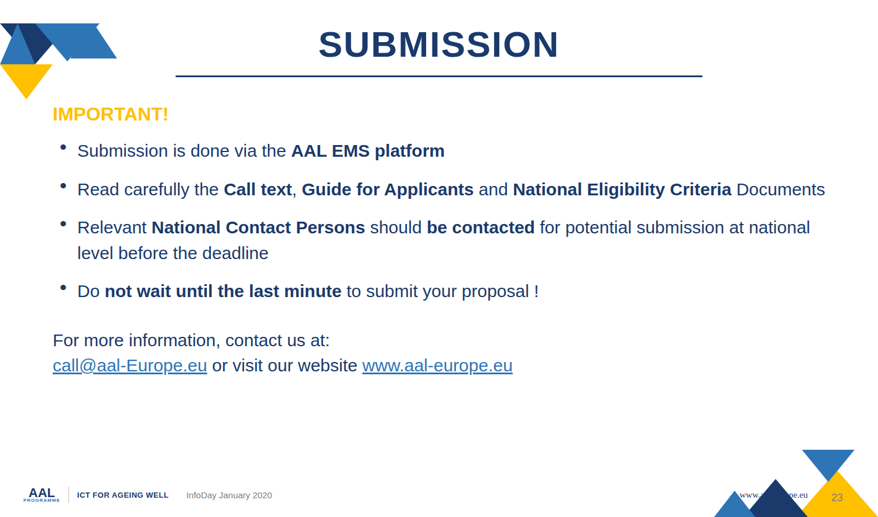SUBMISSION
IMPORTANT!
Submission is done via the AAL EMS platform
Read carefully the Call text, Guide for Applicants and National Eligibility Criteria Documents
Relevant National Contact Persons should be contacted for potential submission at national level before the deadline
Do not wait until the last minute to submit your proposal !
For more information, contact us at:
call@aal-Europe.eu or visit our website www.aal-europe.eu
AALPROGRAMME
ICT FOR AGEING WELL
InfoDay January 2020
www.aal-europe.eu
23